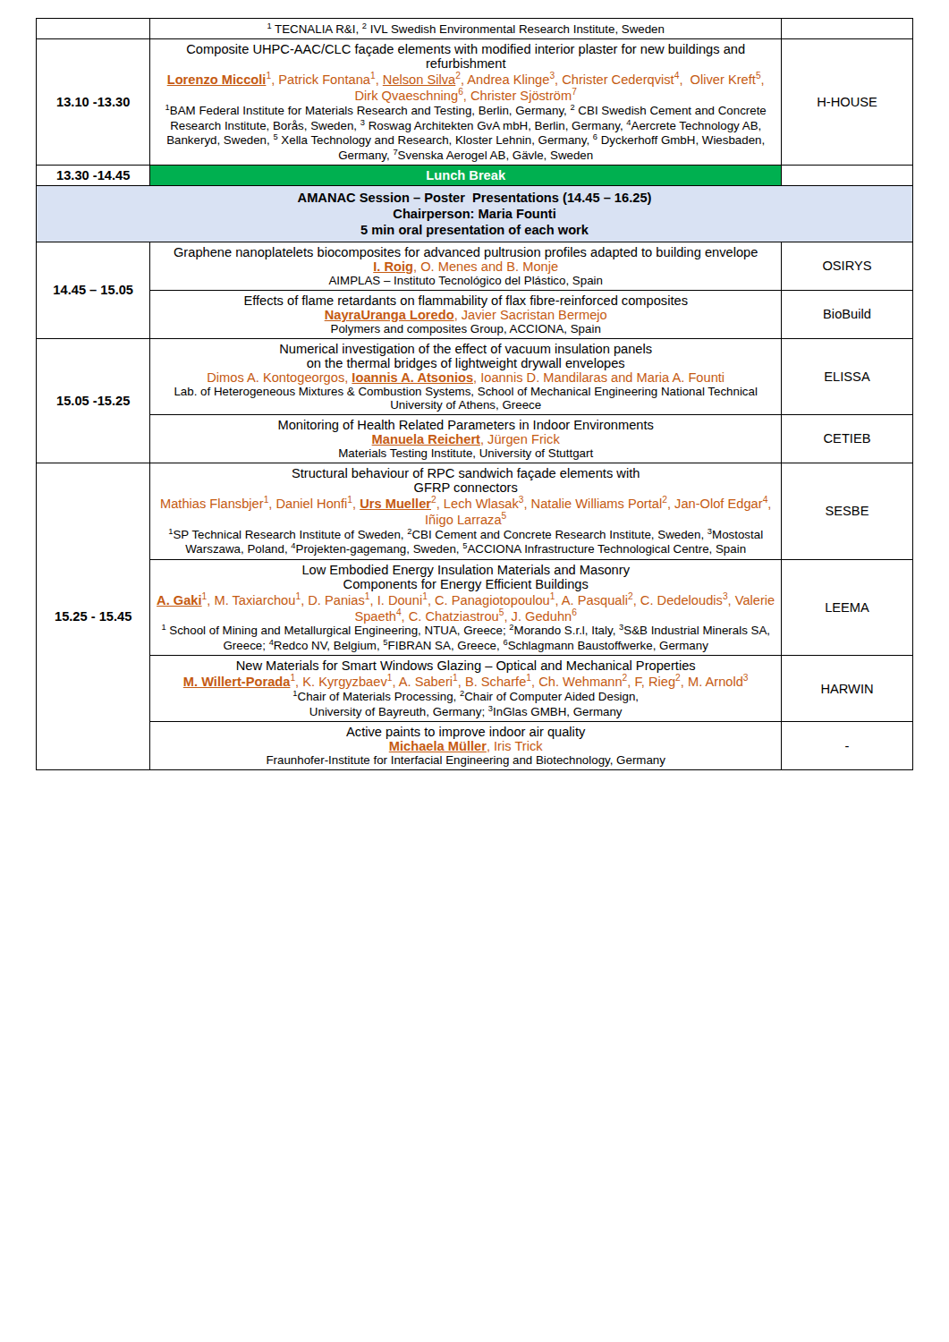| | 1 TECNALIA R&I, 2 IVL Swedish Environmental Research Institute, Sweden | |
| 13.10 -13.30 | Composite UHPC-AAC/CLC façade elements with modified interior plaster for new buildings and refurbishment Lorenzo Miccoli 1 , Patrick Fontana 1 , Nelson Silva 2 , Andrea Klinge 3 , Christer Cederqvist 4 , Oliver Kreft 5 , Dirk Qvaeschning 6 , Christer Sjöström 7 1 BAM Federal Institute for Materials Research and Testing, Berlin, Germany, 2 CBI Swedish Cement and Concrete Research Institute, Borås, Sweden, 3 Roswag Architekten GvA mbH, Berlin, Germany, 4 Aercrete Technology AB, Bankeryd, Sweden, 5 Xella Technology and Research, Kloster Lehnin, Germany, 6 Dyckerhoff GmbH, Wiesbaden, Germany, 7 Svenska Aerogel AB, Gävle, Sweden | H-HOUSE |
| 13.30 -14.45 | Lunch Break | |
| AMANAC Session – Poster Presentations (14.45 – 16.25) Chairperson: Maria Founti 5 min oral presentation of each work |
| 14.45 – 15.05 | Graphene nanoplatelets biocomposites for advanced pultrusion profiles adapted to building envelope I. Roig , O. Menes and B. Monje AIMPLAS – Instituto Tecnológico del Plástico, Spain | OSIRYS |
| Effects of flame retardants on flammability of flax fibre-reinforced composites NayraUranga Loredo , Javier Sacristan Bermejo Polymers and composites Group, ACCIONA, Spain | BioBuild |
| 15.05 -15.25 | Numerical investigation of the effect of vacuum insulation panels on the thermal bridges of lightweight drywall envelopes Dimos A. Kontogeorgos, Ioannis A. Atsonios , Ioannis D. Mandilaras and Maria A. Founti Lab. of Heterogeneous Mixtures & Combustion Systems, School of Mechanical Engineering National Technical University of Athens, Greece | ELISSA |
| Monitoring of Health Related Parameters in Indoor Environments Manuela Reichert , Jürgen Frick Materials Testing Institute, University of Stuttgart | CETIEB |
| 15.25 - 15.45 | Structural behaviour of RPC sandwich façade elements with GFRP connectors Mathias Flansbjer 1 , Daniel Honfi 1 , Urs Mueller 2 , Lech Wlasak 3 , Natalie Williams Portal 2 , Jan-Olof Edgar 4 , Iñigo Larraza 5 1 SP Technical Research Institute of Sweden, 2 CBI Cement and Concrete Research Institute, Sweden, 3 Mostostal Warszawa, Poland, 4 Projekten-gagemang, Sweden, 5 ACCIONA Infrastructure Technological Centre, Spain | SESBE |
| Low Embodied Energy Insulation Materials and Masonry Components for Energy Efficient Buildings A. Gaki 1 , M. Taxiarchou 1 , D. Panias 1 , I. Douni 1 , C. Panagiotopoulou 1 , A. Pasquali 2 , C. Dedeloudis 3 , Valerie Spaeth 4 , C. Chatziastrou 5 , J. Geduhn 6 1 School of Mining and Metallurgical Engineering, NTUA, Greece; 2 Morando S.r.l, Italy, 3 S&B Industrial Minerals SA, Greece; 4 Redco NV, Belgium, 5 FIBRAN SA, Greece, 6 Schlagmann Baustoffwerke, Germany | LEEMA |
| New Materials for Smart Windows Glazing – Optical and Mechanical Properties M. Willert-Porada 1 , K. Kyrgyzbaev 1 , A. Saberi 1 , B. Scharfe 1 , Ch. Wehmann 2 , F, Rieg 2 , M. Arnold 3 1 Chair of Materials Processing, 2 Chair of Computer Aided Design, University of Bayreuth, Germany; 3 InGlas GMBH, Germany | HARWIN |
| Active paints to improve indoor air quality Michaela Müller , Iris Trick Fraunhofer-Institute for Interfacial Engineering and Biotechnology, Germany | - |